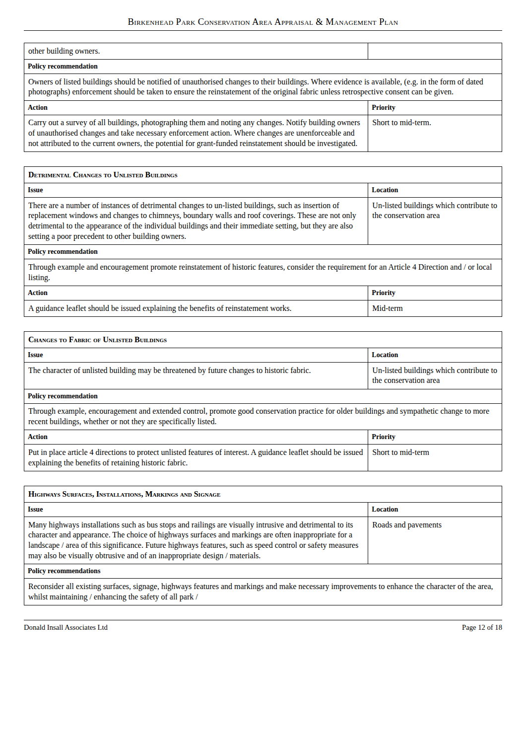Birkenhead Park Conservation Area Appraisal & Management Plan
| other building owners. | |
| Policy recommendation |
| Owners of listed buildings should be notified of unauthorised changes to their buildings. Where evidence is available, (e.g. in the form of dated photographs) enforcement should be taken to ensure the reinstatement of the original fabric unless retrospective consent can be given. |
| Action | Priority |
| Carry out a survey of all buildings, photographing them and noting any changes. Notify building owners of unauthorised changes and take necessary enforcement action. Where changes are unenforceable and not attributed to the current owners, the potential for grant-funded reinstatement should be investigated. | Short to mid-term. |
| Detrimental Changes to Unlisted Buildings |
| Issue | Location |
| There are a number of instances of detrimental changes to un-listed buildings, such as insertion of replacement windows and changes to chimneys, boundary walls and roof coverings. These are not only detrimental to the appearance of the individual buildings and their immediate setting, but they are also setting a poor precedent to other building owners. | Un-listed buildings which contribute to the conservation area |
| Policy recommendation |
| Through example and encouragement promote reinstatement of historic features, consider the requirement for an Article 4 Direction and / or local listing. |
| Action | Priority |
| A guidance leaflet should be issued explaining the benefits of reinstatement works. | Mid-term |
| Changes to Fabric of Unlisted Buildings |
| Issue | Location |
| The character of unlisted building may be threatened by future changes to historic fabric. | Un-listed buildings which contribute to the conservation area |
| Policy recommendation |
| Through example, encouragement and extended control, promote good conservation practice for older buildings and sympathetic change to more recent buildings, whether or not they are specifically listed. |
| Action | Priority |
| Put in place article 4 directions to protect unlisted features of interest. A guidance leaflet should be issued explaining the benefits of retaining historic fabric. | Short to mid-term |
| Highways Surfaces, Installations, Markings and Signage |
| Issue | Location |
| Many highways installations such as bus stops and railings are visually intrusive and detrimental to its character and appearance. The choice of highways surfaces and markings are often inappropriate for a landscape / area of this significance. Future highways features, such as speed control or safety measures may also be visually obtrusive and of an inappropriate design / materials. | Roads and pavements |
| Policy recommendations |
| Reconsider all existing surfaces, signage, highways features and markings and make necessary improvements to enhance the character of the area, whilst maintaining / enhancing the safety of all park / |
Donald Insall Associates Ltd Page 12 of 18